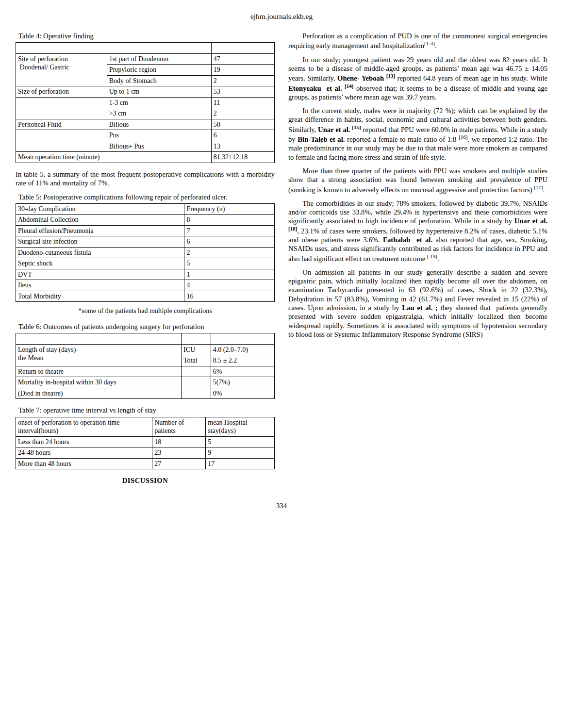ejhm.journals.ekb.eg
Table 4: Operative finding
| Site of perforation Duodenal/ Gastric | 1st part of Duodenum | 47 |
| Prepyloric region | 19 |
| Body of Stomach | 2 |
| Size of perforation | Up to 1 cm | 53 |
| | 1-3 cm | 11 |
| | >3 cm | 2 |
| Peritoneal Fluid | Bilious | 50 |
| | Pus | 6 |
| | Bilious+ Pus | 13 |
| Mean operation time (minute) | 81.32±12.18 |
In table 5, a summary of the most frequent postoperative complications with a morbidity rate of 11% and mortality of 7%.
Table 5: Postoperative complications following repair of perforated ulcer.
| 30-day Complication | Frequency (n) |
| Abdominal Collection | 8 |
| Pleural effusion/Pneumonia | 7 |
| Surgical site infection | 6 |
| Duodeno-cutaneous fistula | 2 |
| Septic shock | 5 |
| DVT | 1 |
| Ileus | 4 |
| Total Morbidity | 16 |
*some of the patients had multiple complications
Table 6: Outcomes of patients undergoing surgery for perforation
| Length of stay (days) the Mean | ICU | 4.0 (2.0–7.0) |
| Total | 8.5 ± 2.2 |
| Return to theatre | | 6% |
| Mortality in-hospital within 30 days | | 5(7%) |
| (Died in theatre) | | 0% |
Table 7: operative time interval vs length of stay
| onset of perforation to operation time interval(hours) | Number of patients | mean Hospital stay(days) |
| Less than 24 hours | 18 | 5 |
| 24-48 hours | 23 | 9 |
| More than 48 hours | 27 | 17 |
DISCUSSION
Perforation as a complication of PUD is one of the commonest surgical emergencies requiring early management and hospitalization[1-3].
In our study; youngest patient was 29 years old and the oldest was 82 years old. It seems to be a disease of middle-aged groups, as patients’ mean age was 46.75 ± 14.05 years. Similarly, Ohene- Yeboah [13] reported 64.8 years of mean age in his study. While Etonyeaku et al. [14] observed that; it seems to be a disease of middle and young age groups, as patients’ where mean age was 39.7 years.
In the current study, males were in majority (72 %); which can be explained by the great difference in habits, social, economic and cultural activities between both genders. Similarly, Unar et al. [15] reported that PPU were 60.0% in male patients. While in a study by Bin-Taleb et al. reported a female to male ratio of 1:8 [16], we reported 1:2 ratio. The male predominance in our study may be due to that male were more smokers as compared to female and facing more stress and strain of life style.
More than three quarter of the patients with PPU was smokers and multiple studies show that a strong association was found between smoking and prevalence of PPU (smoking is known to adversely effects on mucosal aggressive and protection factors) [17].
The comorbidities in our study; 78% smokers, followed by diabetic 39.7%, NSAIDs and/or corticoids use 33.8%, while 29.4% is hypertensive and these comorbidities were significantly associated to high incidence of perforation. While in a study by Unar et al.[18], 23.1% of cases were smokers, followed by hypertensive 8.2% of cases, diabetic 5.1% and obese patients were 3.6%. Fathalah et al. also reported that age, sex, Smoking, NSAIDs uses, and stress significantly contributed as risk factors for incidence in PPU and also had significant effect on treatment outcome [ 19].
On admission all patients in our study generally describe a sudden and severe epigastric pain, which initially localized then rapidly become all over the abdomen, on examination Tachycardia presented in 63 (92.6%) of cases, Shock in 22 (32.3%), Dehydration in 57 (83.8%), Vomiting in 42 (61.7%) and Fever revealed in 15 (22%) of cases. Upon admission, in a study by Lau et al. ; they showed that patients generally presented with severe sudden epigastralgia, which initially localized then become widespread rapidly. Sometimes it is associated with symptoms of hypotension secondary to blood loss or Systemic Inflammatory Response Syndrome (SIRS)
334